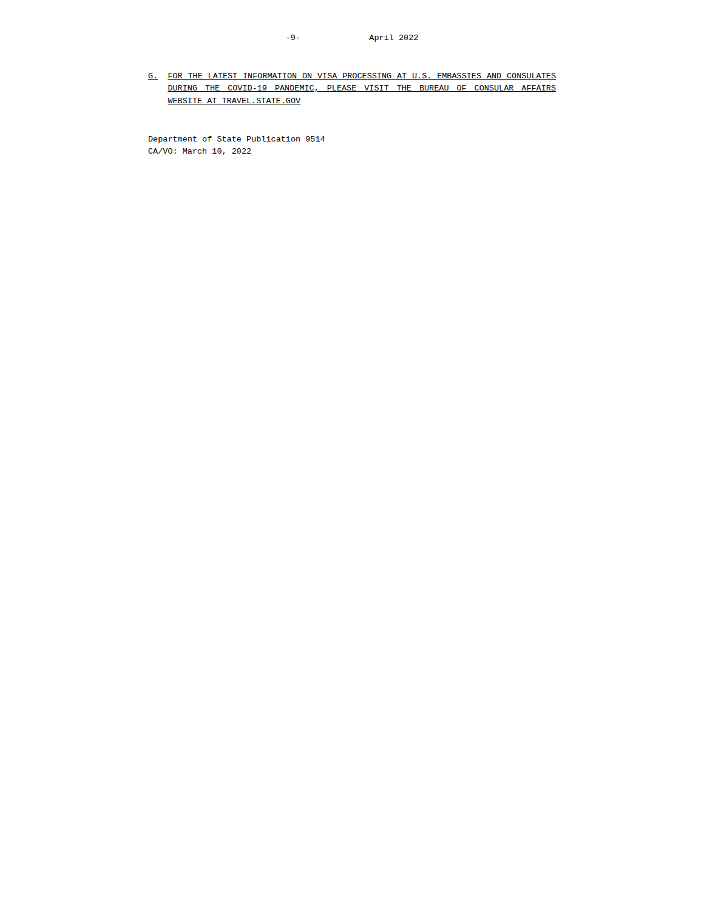-9-April 2022
G.
FOR THE LATEST INFORMATION ON VISA PROCESSING AT U.S. EMBASSIES AND CONSULATES DURING THE COVID-19 PANDEMIC, PLEASE VISIT THE BUREAU OF CONSULAR AFFAIRS WEBSITE AT TRAVEL.STATE.GOV
Department of State Publication 9514 CA/VO: March 10, 2022